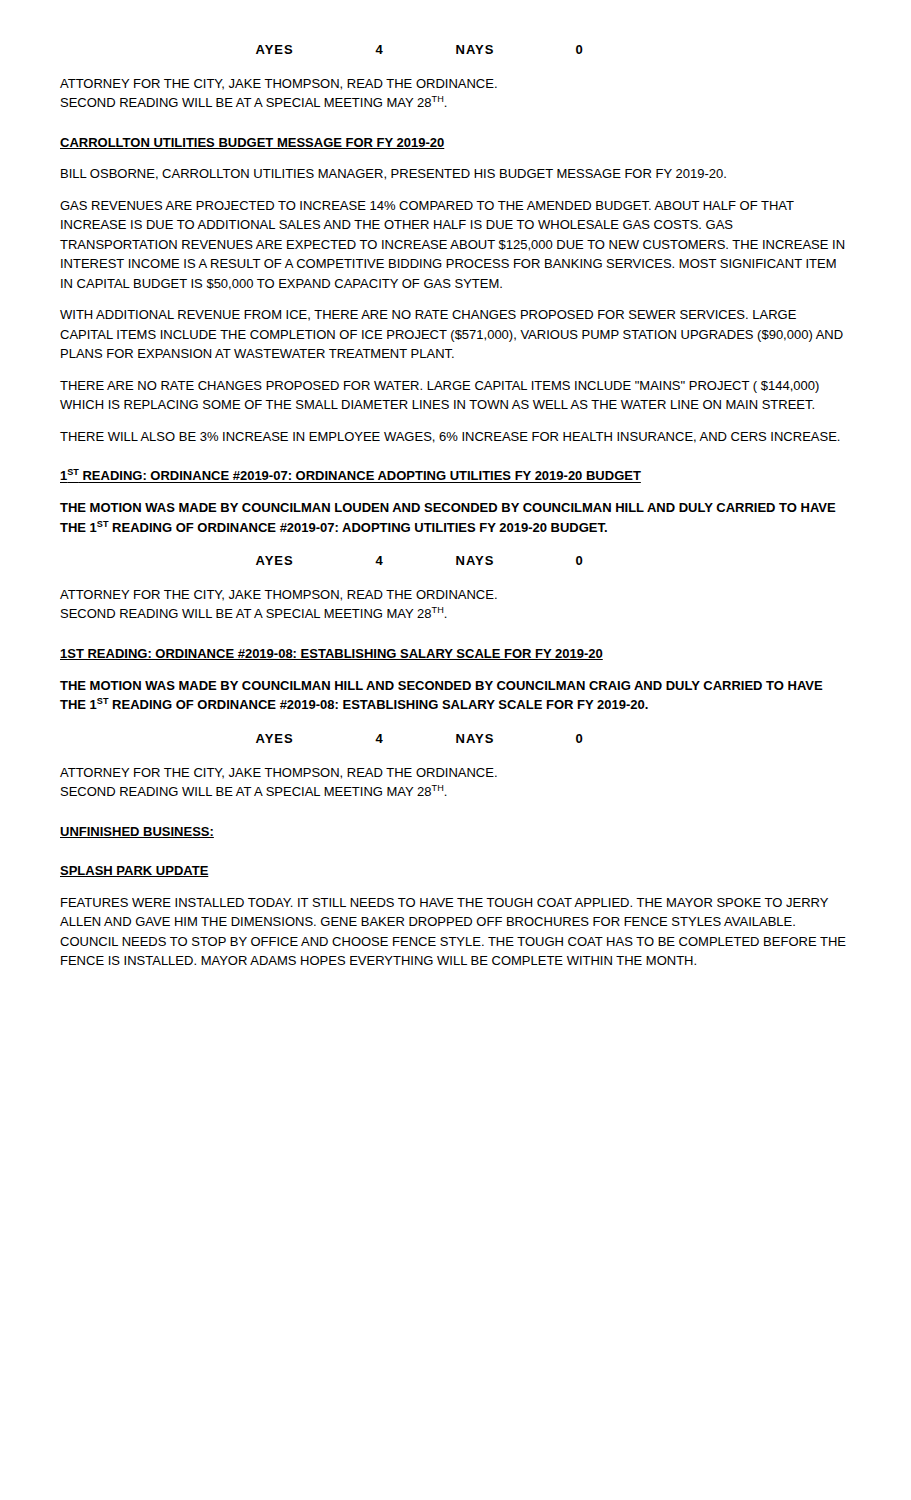AYES 4 NAYS 0
ATTORNEY FOR THE CITY, JAKE THOMPSON, READ THE ORDINANCE.
SECOND READING WILL BE AT A SPECIAL MEETING MAY 28TH.
CARROLLTON UTILITIES BUDGET MESSAGE FOR FY 2019-20
BILL OSBORNE, CARROLLTON UTILITIES MANAGER, PRESENTED HIS BUDGET MESSAGE FOR FY 2019-20.
GAS REVENUES ARE PROJECTED TO INCREASE 14% COMPARED TO THE AMENDED BUDGET. ABOUT HALF OF THAT INCREASE IS DUE TO ADDITIONAL SALES AND THE OTHER HALF IS DUE TO WHOLESALE GAS COSTS. GAS TRANSPORTATION REVENUES ARE EXPECTED TO INCREASE ABOUT $125,000 DUE TO NEW CUSTOMERS. THE INCREASE IN INTEREST INCOME IS A RESULT OF A COMPETITIVE BIDDING PROCESS FOR BANKING SERVICES. MOST SIGNIFICANT ITEM IN CAPITAL BUDGET IS $50,000 TO EXPAND CAPACITY OF GAS SYTEM.
WITH ADDITIONAL REVENUE FROM ICE, THERE ARE NO RATE CHANGES PROPOSED FOR SEWER SERVICES. LARGE CAPITAL ITEMS INCLUDE THE COMPLETION OF ICE PROJECT ($571,000), VARIOUS PUMP STATION UPGRADES ($90,000) AND PLANS FOR EXPANSION AT WASTEWATER TREATMENT PLANT.
THERE ARE NO RATE CHANGES PROPOSED FOR WATER. LARGE CAPITAL ITEMS INCLUDE "MAINS" PROJECT ( $144,000) WHICH IS REPLACING SOME OF THE SMALL DIAMETER LINES IN TOWN AS WELL AS THE WATER LINE ON MAIN STREET.
THERE WILL ALSO BE 3% INCREASE IN EMPLOYEE WAGES, 6% INCREASE FOR HEALTH INSURANCE, AND CERS INCREASE.
1ST READING: ORDINANCE #2019-07: ORDINANCE ADOPTING UTILITIES FY 2019-20 BUDGET
THE MOTION WAS MADE BY COUNCILMAN LOUDEN AND SECONDED BY COUNCILMAN HILL AND DULY CARRIED TO HAVE THE 1ST READING OF ORDINANCE #2019-07: ADOPTING UTILITIES FY 2019-20 BUDGET.
AYES 4 NAYS 0
ATTORNEY FOR THE CITY, JAKE THOMPSON, READ THE ORDINANCE.
SECOND READING WILL BE AT A SPECIAL MEETING MAY 28TH.
1ST READING: ORDINANCE #2019-08: ESTABLISHING SALARY SCALE FOR FY 2019-20
THE MOTION WAS MADE BY COUNCILMAN HILL AND SECONDED BY COUNCILMAN CRAIG AND DULY CARRIED TO HAVE THE 1ST READING OF ORDINANCE #2019-08: ESTABLISHING SALARY SCALE FOR FY 2019-20.
AYES 4 NAYS 0
ATTORNEY FOR THE CITY, JAKE THOMPSON, READ THE ORDINANCE.
SECOND READING WILL BE AT A SPECIAL MEETING MAY 28TH.
UNFINISHED BUSINESS:
SPLASH PARK UPDATE
FEATURES WERE INSTALLED TODAY. IT STILL NEEDS TO HAVE THE TOUGH COAT APPLIED. THE MAYOR SPOKE TO JERRY ALLEN AND GAVE HIM THE DIMENSIONS. GENE BAKER DROPPED OFF BROCHURES FOR FENCE STYLES AVAILABLE. COUNCIL NEEDS TO STOP BY OFFICE AND CHOOSE FENCE STYLE. THE TOUGH COAT HAS TO BE COMPLETED BEFORE THE FENCE IS INSTALLED. MAYOR ADAMS HOPES EVERYTHING WILL BE COMPLETE WITHIN THE MONTH.